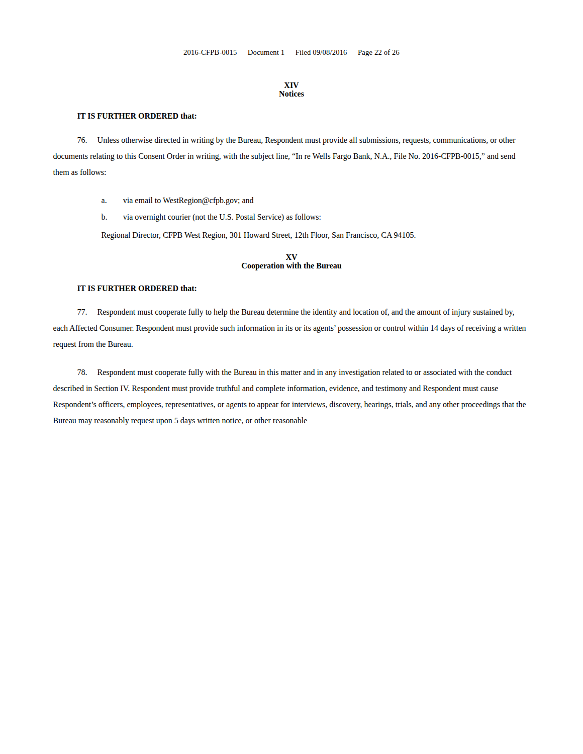2016-CFPB-0015 Document 1 Filed 09/08/2016 Page 22 of 26
XIV
Notices
IT IS FURTHER ORDERED that:
76. Unless otherwise directed in writing by the Bureau, Respondent must provide all submissions, requests, communications, or other documents relating to this Consent Order in writing, with the subject line, “In re Wells Fargo Bank, N.A., File No. 2016-CFPB-0015,” and send them as follows:
a. via email to WestRegion@cfpb.gov; and
b. via overnight courier (not the U.S. Postal Service) as follows:
Regional Director, CFPB West Region, 301 Howard Street, 12th Floor, San Francisco, CA 94105.
XV
Cooperation with the Bureau
IT IS FURTHER ORDERED that:
77. Respondent must cooperate fully to help the Bureau determine the identity and location of, and the amount of injury sustained by, each Affected Consumer. Respondent must provide such information in its or its agents’ possession or control within 14 days of receiving a written request from the Bureau.
78. Respondent must cooperate fully with the Bureau in this matter and in any investigation related to or associated with the conduct described in Section IV. Respondent must provide truthful and complete information, evidence, and testimony and Respondent must cause Respondent’s officers, employees, representatives, or agents to appear for interviews, discovery, hearings, trials, and any other proceedings that the Bureau may reasonably request upon 5 days written notice, or other reasonable